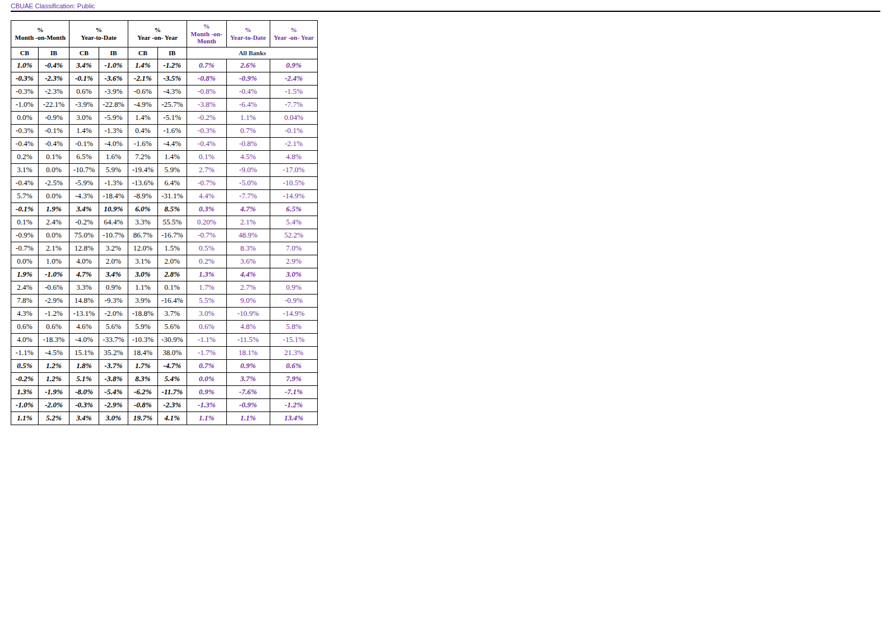CBUAE Classification: Public
| % Month -on-Month | % Year-to-Date | % Year -on- Year | % Month -on- Month | % Year-to-Date | % Year -on- Year |
| --- | --- | --- | --- | --- | --- |
| CB | IB | CB | IB | CB | IB | All Banks |
| 1.0% | -0.4% | 3.4% | -1.0% | 1.4% | -1.2% | 0.7% | 2.6% | 0.9% |
| -0.3% | -2.3% | -0.1% | -3.6% | -2.1% | -3.5% | -0.8% | -0.9% | -2.4% |
| -0.3% | -2.3% | 0.6% | -3.9% | -0.6% | -4.3% | -0.8% | -0.4% | -1.5% |
| -1.0% | -22.1% | -3.9% | -22.8% | -4.9% | -25.7% | -3.8% | -6.4% | -7.7% |
| 0.0% | -0.9% | 3.0% | -5.9% | 1.4% | -5.1% | -0.2% | 1.1% | 0.04% |
| -0.3% | -0.1% | 1.4% | -1.3% | 0.4% | -1.6% | -0.3% | 0.7% | -0.1% |
| -0.4% | -0.4% | -0.1% | -4.0% | -1.6% | -4.4% | -0.4% | -0.8% | -2.1% |
| 0.2% | 0.1% | 6.5% | 1.6% | 7.2% | 1.4% | 0.1% | 4.5% | 4.8% |
| 3.1% | 0.0% | -10.7% | 5.9% | -19.4% | 5.9% | 2.7% | -9.0% | -17.0% |
| -0.4% | -2.5% | -5.9% | -1.3% | -13.6% | 6.4% | -0.7% | -5.0% | -10.5% |
| 5.7% | 0.0% | -4.3% | -18.4% | -8.9% | -31.1% | 4.4% | -7.7% | -14.9% |
| -0.1% | 1.9% | 3.4% | 10.9% | 6.0% | 8.5% | 0.3% | 4.7% | 6.5% |
| 0.1% | 2.4% | -0.2% | 64.4% | 3.3% | 55.5% | 0.20% | 2.1% | 5.4% |
| -0.9% | 0.0% | 75.0% | -10.7% | 86.7% | -16.7% | -0.7% | 48.9% | 52.2% |
| -0.7% | 2.1% | 12.8% | 3.2% | 12.0% | 1.5% | 0.5% | 8.3% | 7.0% |
| 0.0% | 1.0% | 4.0% | 2.0% | 3.1% | 2.0% | 0.2% | 3.6% | 2.9% |
| 1.9% | -1.0% | 4.7% | 3.4% | 3.0% | 2.8% | 1.3% | 4.4% | 3.0% |
| 2.4% | -0.6% | 3.3% | 0.9% | 1.1% | 0.1% | 1.7% | 2.7% | 0.9% |
| 7.8% | -2.9% | 14.8% | -9.3% | 3.9% | -16.4% | 5.5% | 9.0% | -0.9% |
| 4.3% | -1.2% | -13.1% | -2.0% | -18.8% | 3.7% | 3.0% | -10.9% | -14.9% |
| 0.6% | 0.6% | 4.6% | 5.6% | 5.9% | 5.6% | 0.6% | 4.8% | 5.8% |
| 4.0% | -18.3% | -4.0% | -33.7% | -10.3% | -30.9% | -1.1% | -11.5% | -15.1% |
| -1.1% | -4.5% | 15.1% | 35.2% | 18.4% | 38.0% | -1.7% | 18.1% | 21.3% |
| 0.5% | 1.2% | 1.8% | -3.7% | 1.7% | -4.7% | 0.7% | 0.9% | 0.6% |
| -0.2% | 1.2% | 5.1% | -3.8% | 8.3% | 5.4% | 0.0% | 3.7% | 7.9% |
| 1.3% | -1.9% | -8.0% | -5.4% | -6.2% | -11.7% | 0.9% | -7.6% | -7.1% |
| -1.0% | -2.0% | -0.3% | -2.9% | -0.8% | -2.3% | -1.3% | -0.9% | -1.2% |
| 1.1% | 5.2% | 3.4% | 3.0% | 19.7% | 4.1% | 1.1% | 1.1% | 13.4% |